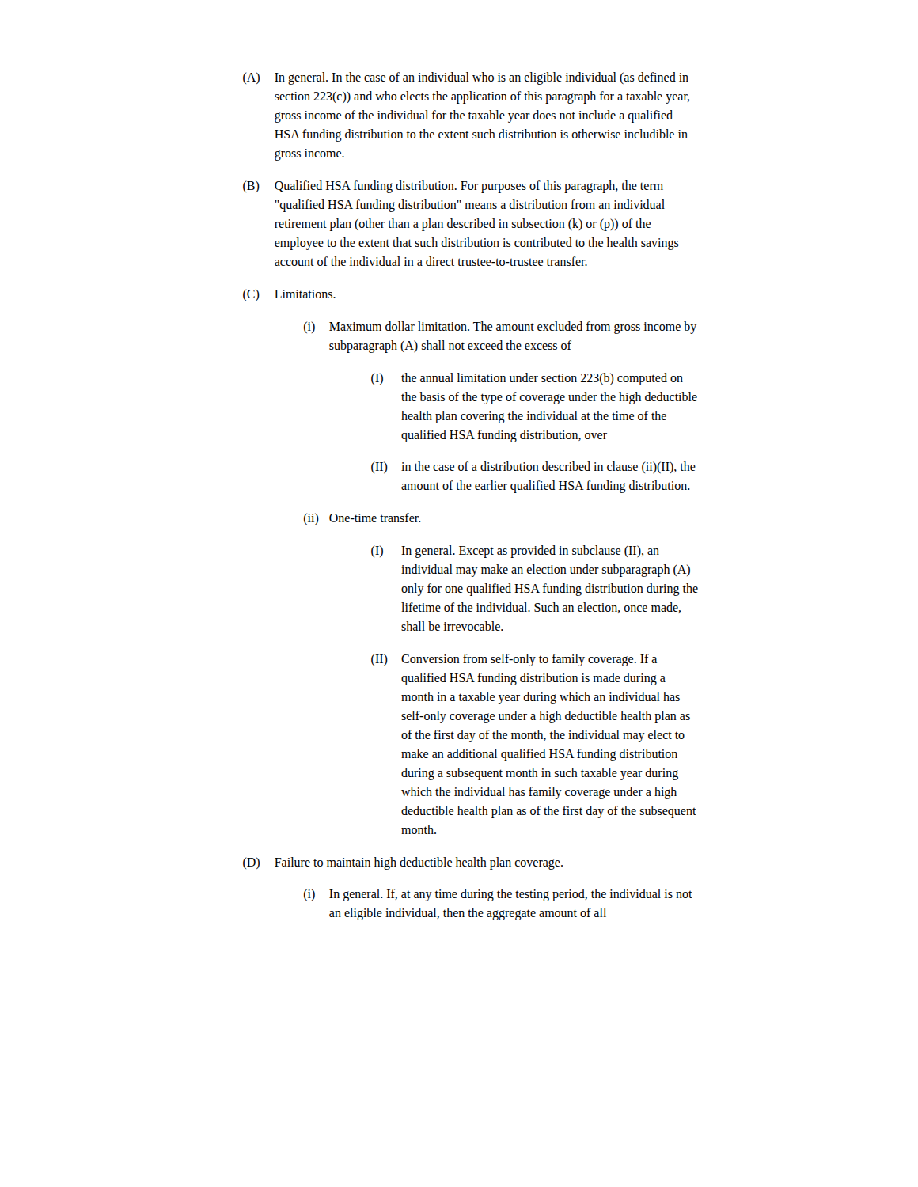(A) In general. In the case of an individual who is an eligible individual (as defined in section 223(c)) and who elects the application of this paragraph for a taxable year, gross income of the individual for the taxable year does not include a qualified HSA funding distribution to the extent such distribution is otherwise includible in gross income.
(B) Qualified HSA funding distribution. For purposes of this paragraph, the term "qualified HSA funding distribution" means a distribution from an individual retirement plan (other than a plan described in subsection (k) or (p)) of the employee to the extent that such distribution is contributed to the health savings account of the individual in a direct trustee-to-trustee transfer.
(C) Limitations.
(i) Maximum dollar limitation. The amount excluded from gross income by subparagraph (A) shall not exceed the excess of—
(I) the annual limitation under section 223(b) computed on the basis of the type of coverage under the high deductible health plan covering the individual at the time of the qualified HSA funding distribution, over
(II) in the case of a distribution described in clause (ii)(II), the amount of the earlier qualified HSA funding distribution.
(ii) One-time transfer.
(I) In general. Except as provided in subclause (II), an individual may make an election under subparagraph (A) only for one qualified HSA funding distribution during the lifetime of the individual. Such an election, once made, shall be irrevocable.
(II) Conversion from self-only to family coverage. If a qualified HSA funding distribution is made during a month in a taxable year during which an individual has self-only coverage under a high deductible health plan as of the first day of the month, the individual may elect to make an additional qualified HSA funding distribution during a subsequent month in such taxable year during which the individual has family coverage under a high deductible health plan as of the first day of the subsequent month.
(D) Failure to maintain high deductible health plan coverage.
(i) In general. If, at any time during the testing period, the individual is not an eligible individual, then the aggregate amount of all